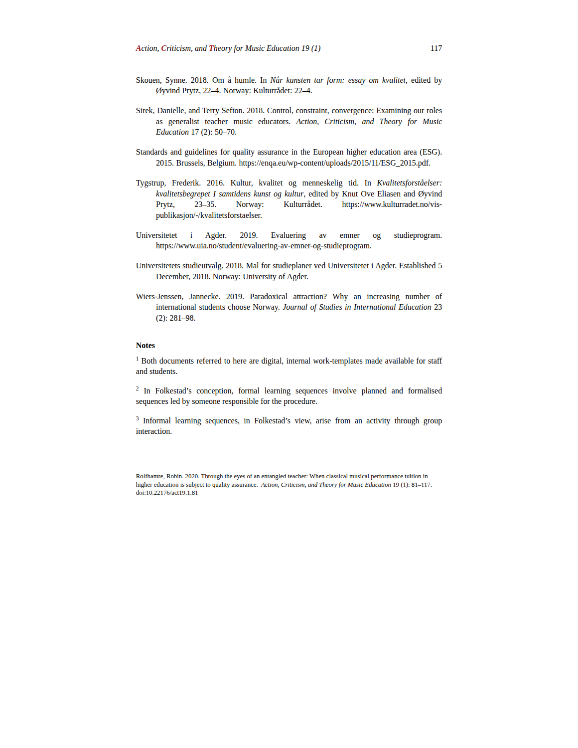Action, Criticism, and Theory for Music Education 19 (1) 117
Skouen, Synne. 2018. Om å humle. In Når kunsten tar form: essay om kvalitet, edited by Øyvind Prytz, 22–4. Norway: Kulturrådet: 22–4.
Sirek, Danielle, and Terry Sefton. 2018. Control, constraint, convergence: Examining our roles as generalist teacher music educators. Action, Criticism, and Theory for Music Education 17 (2): 50–70.
Standards and guidelines for quality assurance in the European higher education area (ESG). 2015. Brussels, Belgium. https://enqa.eu/wp-content/uploads/2015/11/ESG_2015.pdf.
Tygstrup, Frederik. 2016. Kultur, kvalitet og menneskelig tid. In Kvalitetsforståelser: kvalitetsbegrepet I samtidens kunst og kultur, edited by Knut Ove Eliasen and Øyvind Prytz, 23–35. Norway: Kulturrådet. https://www.kulturradet.no/vis-publikasjon/-/kvalitetsforstaelser.
Universitetet i Agder. 2019. Evaluering av emner og studieprogram. https://www.uia.no/student/evaluering-av-emner-og-studieprogram.
Universitetets studieutvalg. 2018. Mal for studieplaner ved Universitetet i Agder. Established 5 December, 2018. Norway: University of Agder.
Wiers-Jenssen, Jannecke. 2019. Paradoxical attraction? Why an increasing number of international students choose Norway. Journal of Studies in International Education 23 (2): 281–98.
Notes
1 Both documents referred to here are digital, internal work-templates made available for staff and students.
2 In Folkestad’s conception, formal learning sequences involve planned and formalised sequences led by someone responsible for the procedure.
3 Informal learning sequences, in Folkestad’s view, arise from an activity through group interaction.
Rolfhamre, Robin. 2020. Through the eyes of an entangled teacher: When classical musical performance tuition in higher education is subject to quality assurance. Action, Criticism, and Theory for Music Education 19 (1): 81–117. doi:10.22176/act19.1.81